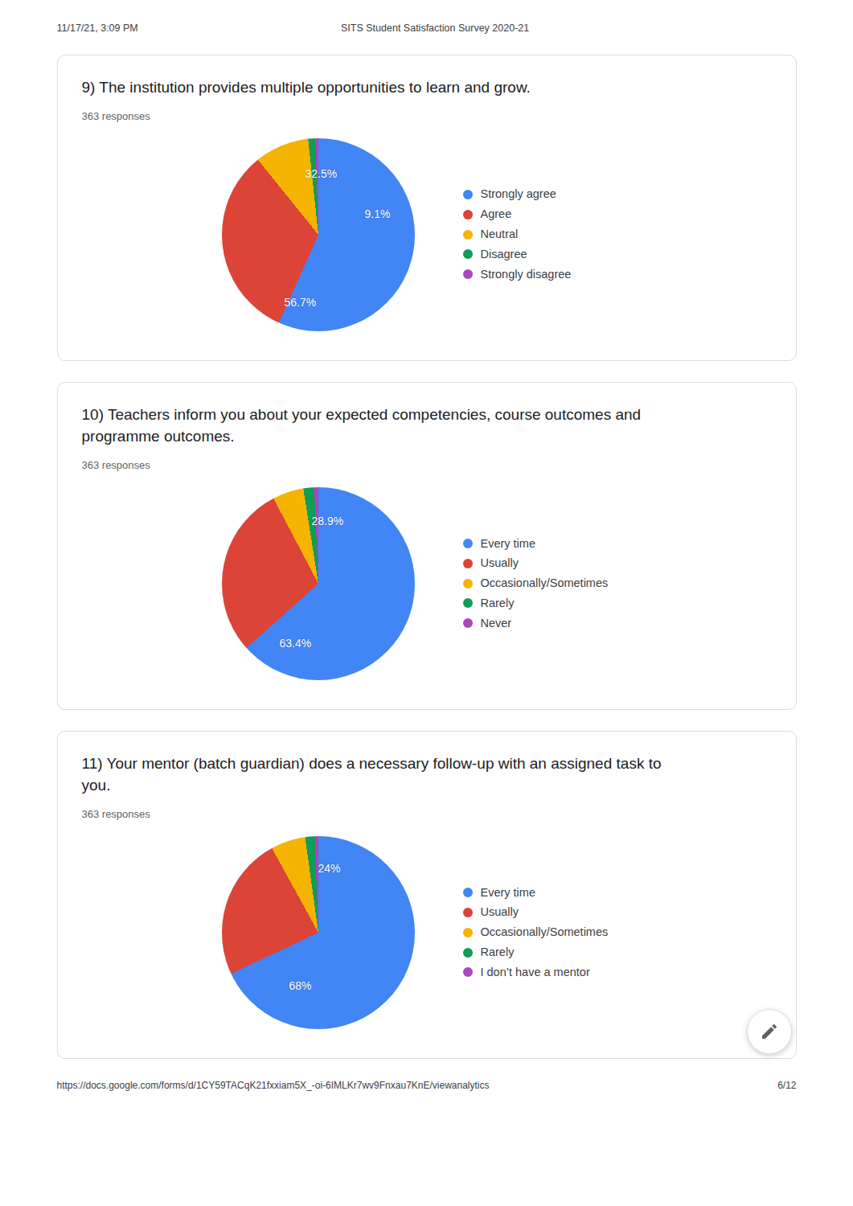11/17/21, 3:09 PM SITS Student Satisfaction Survey 2020-21
9) The institution provides multiple opportunities to learn and grow.
363 responses
56.7% 32.5% 9.1%
Strongly agree
Agree
Neutral
Disagree
Strongly disagree
10) Teachers inform you about your expected competencies, course outcomes and programme outcomes.
363 responses
63.4% 28.9%
Every time
Usually
Occasionally/Sometimes
Rarely
Never
11) Your mentor (batch guardian) does a necessary follow-up with an assigned task to you.
363 responses
68% 24%
Every time
Usually
Occasionally/Sometimes
Rarely
I don’t have a mentor
https://docs.google.com/forms/d/1CY59TACqK21fxxiam5X_-oi-6IMLKr7wv9Fnxau7KnE/viewanalytics 6/12